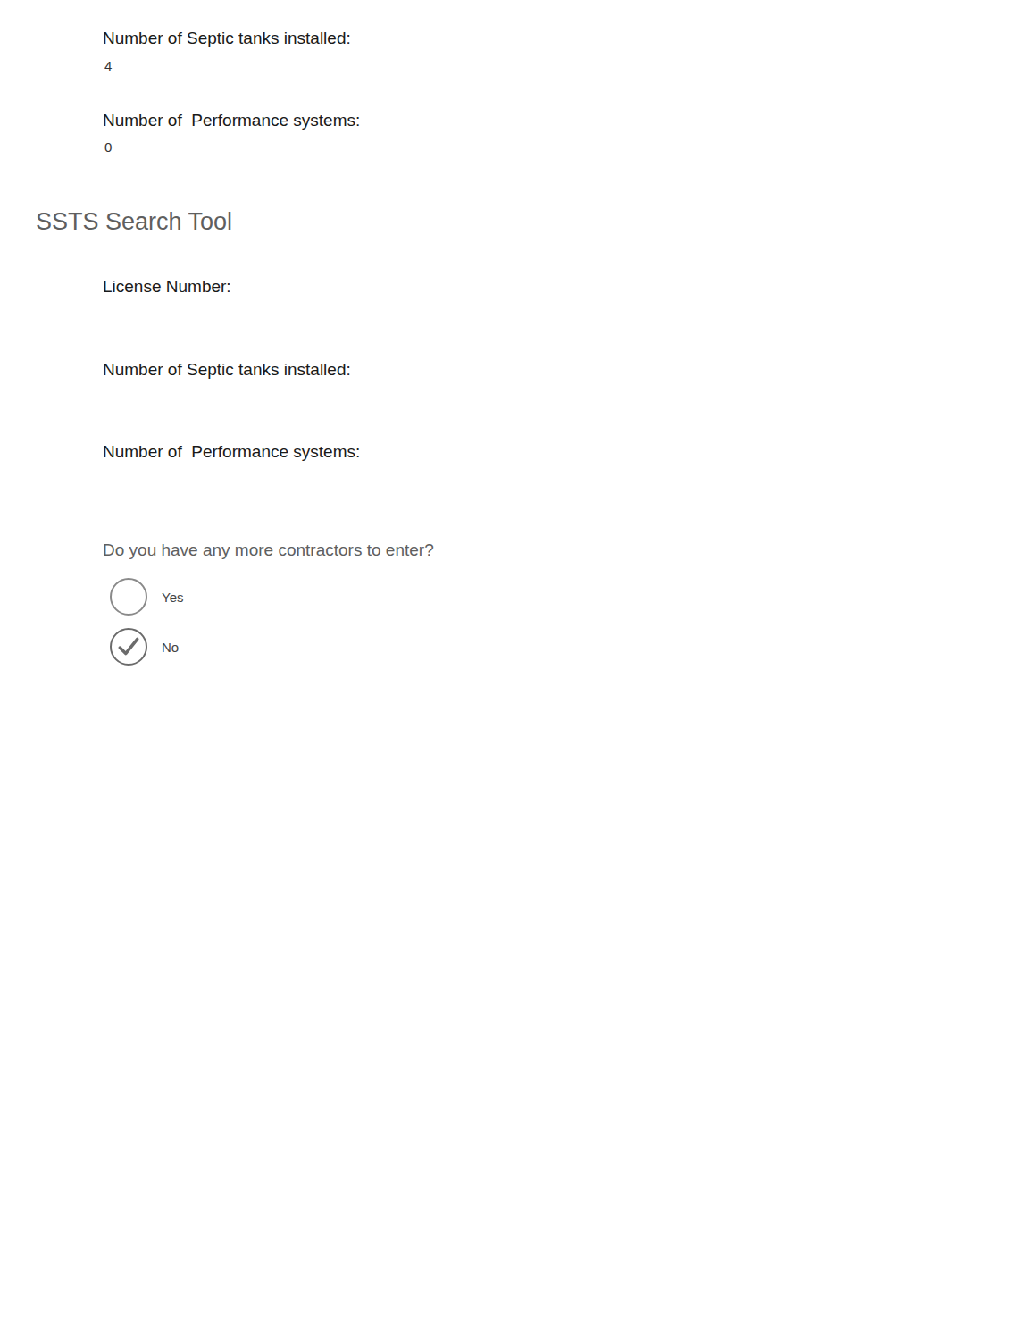Number of Septic tanks installed:
4
Number of Performance systems:
0
SSTS Search Tool
License Number:
Number of Septic tanks installed:
Number of Performance systems:
Do you have any more contractors to enter?
Yes
No